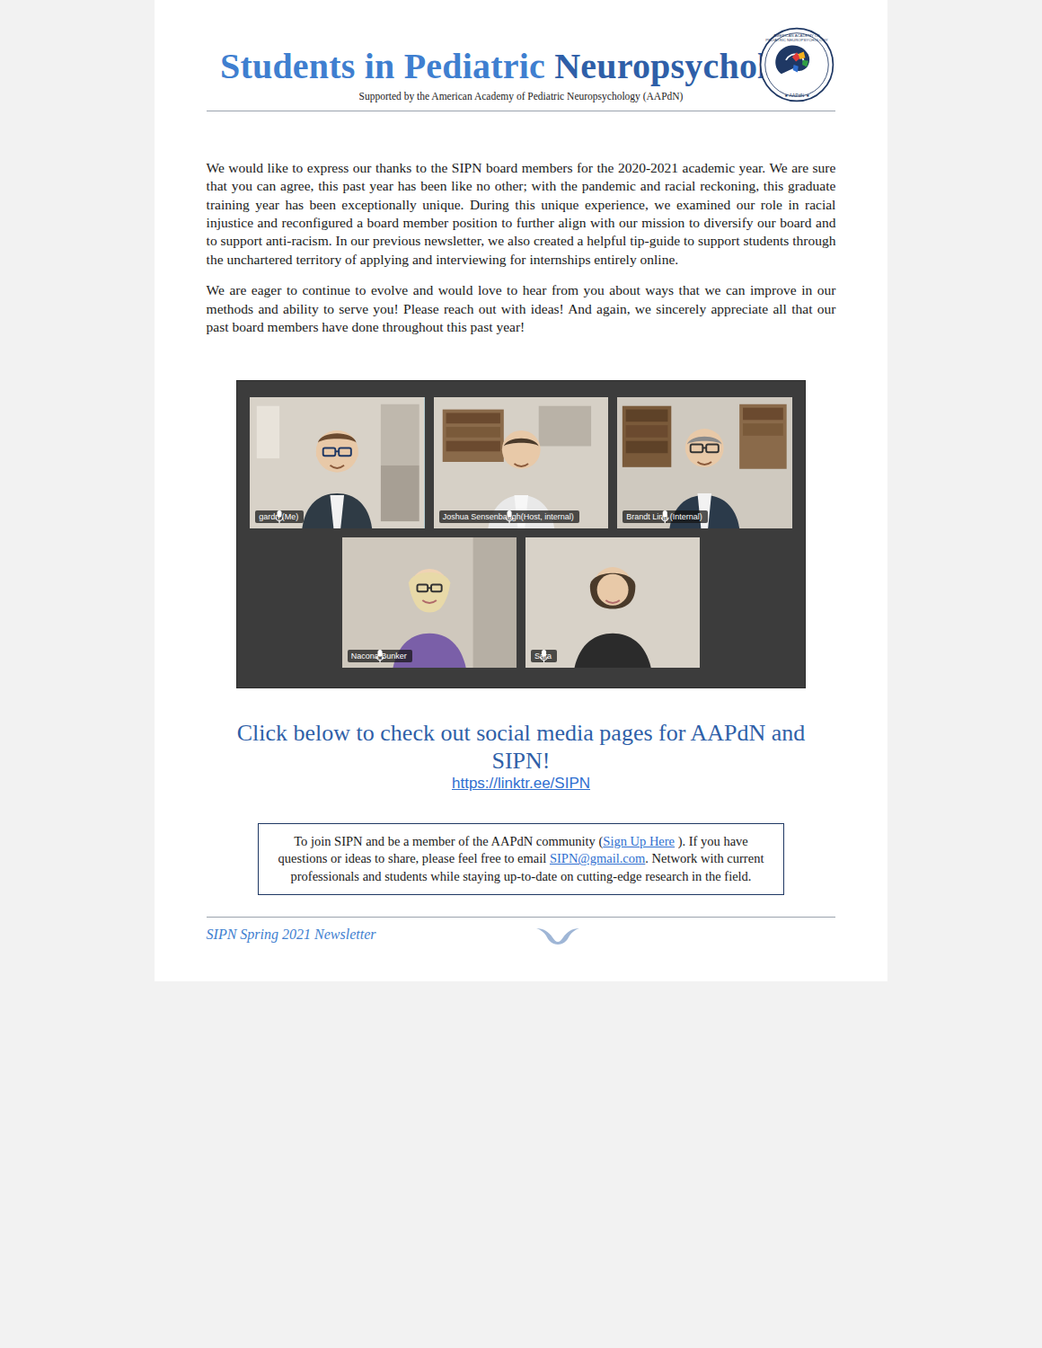AMERICAN ACADEMY OF PEDIATRIC NEUROPSYCHOLOGY ★ AAPdN ★
Students in Pediatric Neuropsychology
Supported by the American Academy of Pediatric Neuropsychology (AAPdN)
We would like to express our thanks to the SIPN board members for the 2020-2021 academic year. We are sure that you can agree, this past year has been like no other; with the pandemic and racial reckoning, this graduate training year has been exceptionally unique. During this unique experience, we examined our role in racial injustice and reconfigured a board member position to further align with our mission to diversify our board and to support anti-racism. In our previous newsletter, we also created a helpful tip-guide to support students through the unchartered territory of applying and interviewing for internships entirely online.
We are eager to continue to evolve and would love to hear from you about ways that we can improve in our methods and ability to serve you! Please reach out with ideas! And again, we sincerely appreciate all that our past board members have done throughout this past year!
gardn (Me)
Joshua Sensenbaugh(Host, internal)
Brandt Ling (Internal)
Nacona Bunker
Sara
Click below to check out social media pages for AAPdN and SIPN!
https://linktr.ee/SIPN
To join SIPN and be a member of the AAPdN community (Sign Up Here ). If you have questions or ideas to share, please feel free to email SIPN@gmail.com. Network with current professionals and students while staying up-to-date on cutting-edge research in the field.
SIPN Spring 2021 Newsletter